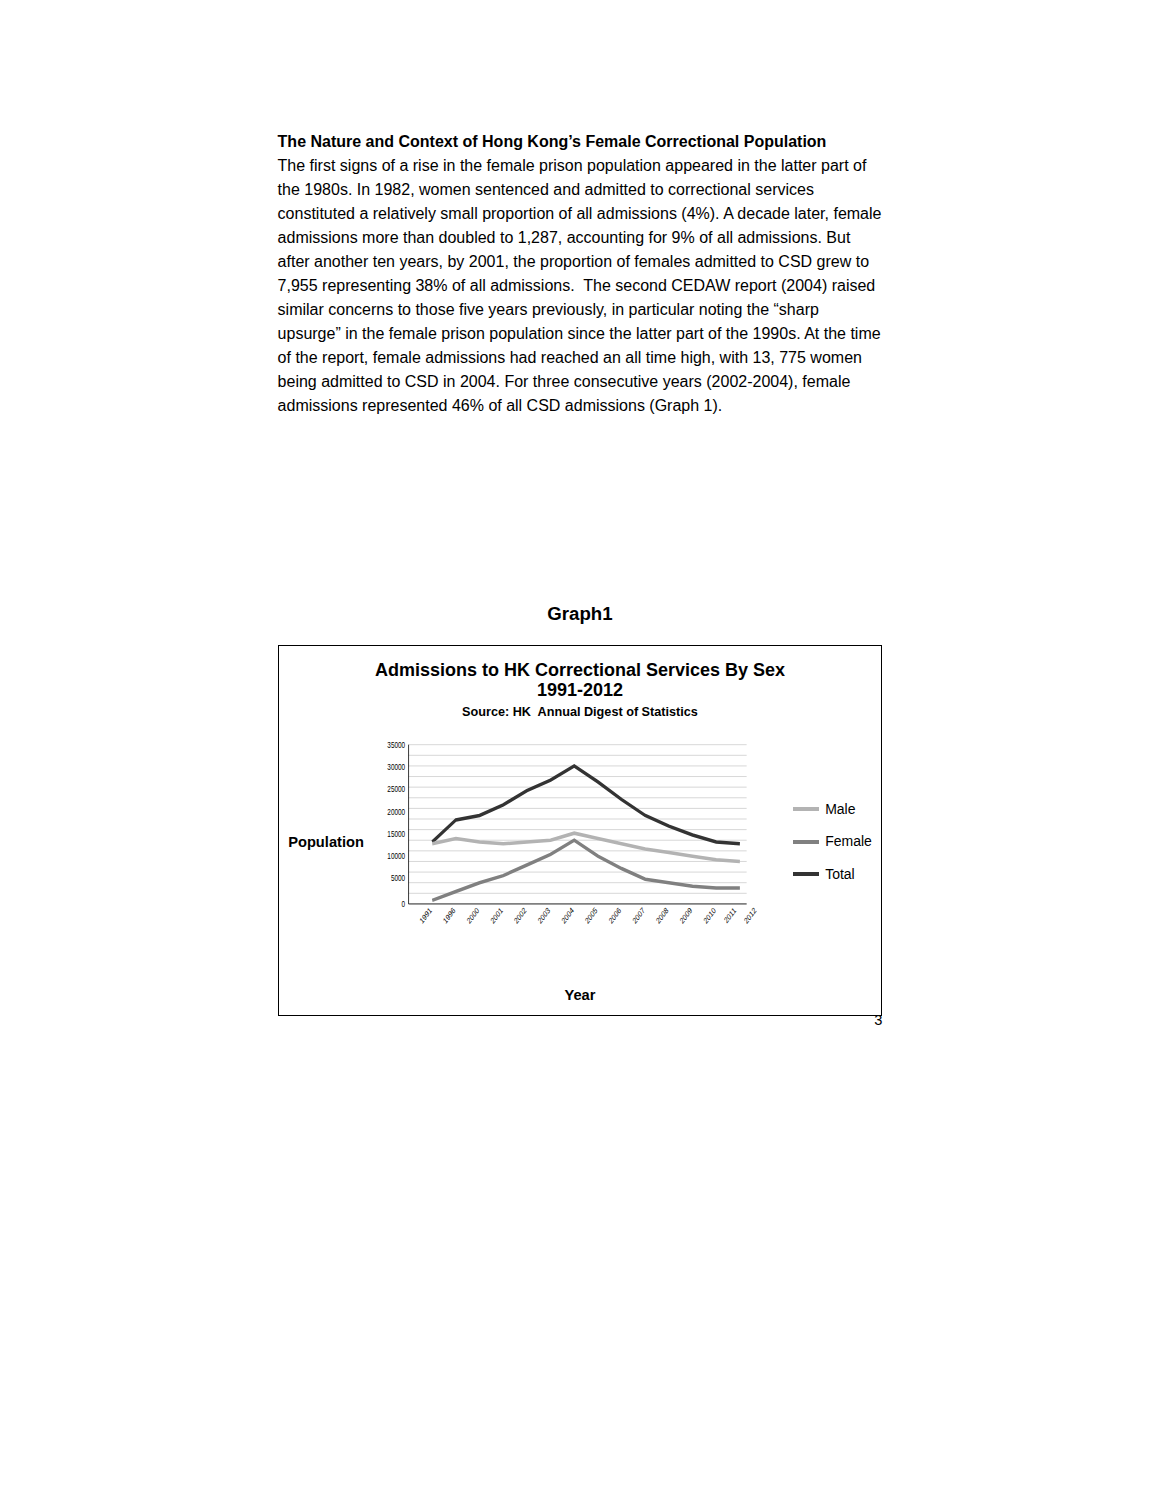The Nature and Context of Hong Kong’s Female Correctional Population
The first signs of a rise in the female prison population appeared in the latter part of the 1980s. In 1982, women sentenced and admitted to correctional services constituted a relatively small proportion of all admissions (4%). A decade later, female admissions more than doubled to 1,287, accounting for 9% of all admissions. But after another ten years, by 2001, the proportion of females admitted to CSD grew to 7,955 representing 38% of all admissions. The second CEDAW report (2004) raised similar concerns to those five years previously, in particular noting the “sharp upsurge” in the female prison population since the latter part of the 1990s. At the time of the report, female admissions had reached an all time high, with 13, 775 women being admitted to CSD in 2004. For three consecutive years (2002-2004), female admissions represented 46% of all CSD admissions (Graph 1).
Graph1
Admissions to HK Correctional Services By Sex
1991-2012
Source: HK Annual Digest of Statistics
Population
35000 30000 25000 20000 15000 10000 5000 0 1991 1996 2000 2001 2002 2003 2004 2005 2006 2007 2008 2009 2010 2011 2012
Male
Female
Total
Year
3